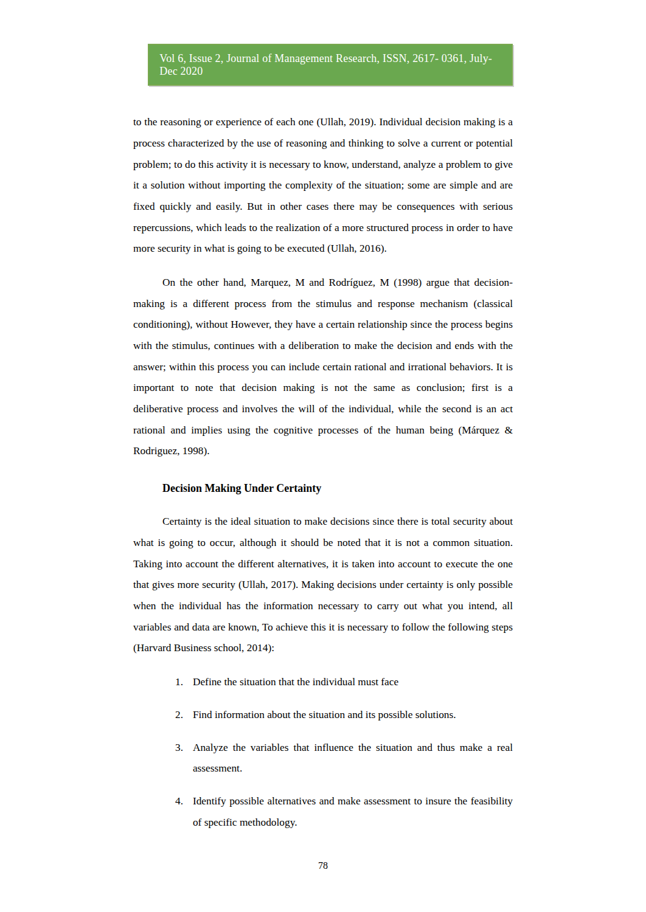Vol 6, Issue 2, Journal of Management Research, ISSN, 2617- 0361, July-Dec 2020
to the reasoning or experience of each one (Ullah, 2019). Individual decision making is a process characterized by the use of reasoning and thinking to solve a current or potential problem; to do this activity it is necessary to know, understand, analyze a problem to give it a solution without importing the complexity of the situation; some are simple and are fixed quickly and easily. But in other cases there may be consequences with serious repercussions, which leads to the realization of a more structured process in order to have more security in what is going to be executed (Ullah, 2016).
On the other hand, Marquez, M and Rodríguez, M (1998) argue that decision-making is a different process from the stimulus and response mechanism (classical conditioning), without However, they have a certain relationship since the process begins with the stimulus, continues with a deliberation to make the decision and ends with the answer; within this process you can include certain rational and irrational behaviors. It is important to note that decision making is not the same as conclusion; first is a deliberative process and involves the will of the individual, while the second is an act rational and implies using the cognitive processes of the human being (Márquez & Rodriguez, 1998).
Decision Making Under Certainty
Certainty is the ideal situation to make decisions since there is total security about what is going to occur, although it should be noted that it is not a common situation. Taking into account the different alternatives, it is taken into account to execute the one that gives more security (Ullah, 2017). Making decisions under certainty is only possible when the individual has the information necessary to carry out what you intend, all variables and data are known, To achieve this it is necessary to follow the following steps (Harvard Business school, 2014):
Define the situation that the individual must face
Find information about the situation and its possible solutions.
Analyze the variables that influence the situation and thus make a real assessment.
Identify possible alternatives and make assessment to insure the feasibility of specific methodology.
78